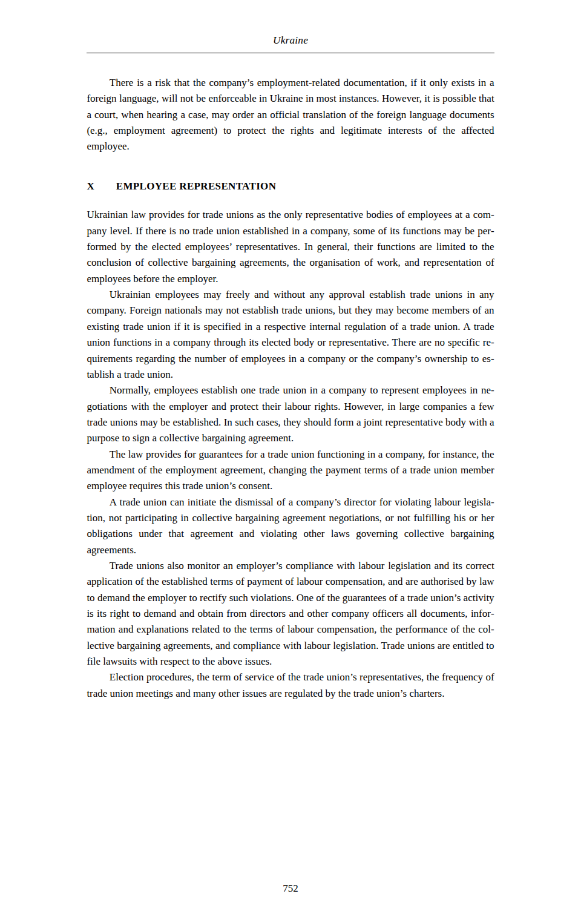Ukraine
There is a risk that the company’s employment-related documentation, if it only exists in a foreign language, will not be enforceable in Ukraine in most instances. However, it is possible that a court, when hearing a case, may order an official translation of the foreign language documents (e.g., employment agreement) to protect the rights and legitimate interests of the affected employee.
XEmployee representation
Ukrainian law provides for trade unions as the only representative bodies of employees at a company level. If there is no trade union established in a company, some of its functions may be performed by the elected employees’ representatives. In general, their functions are limited to the conclusion of collective bargaining agreements, the organisation of work, and representation of employees before the employer.
Ukrainian employees may freely and without any approval establish trade unions in any company. Foreign nationals may not establish trade unions, but they may become members of an existing trade union if it is specified in a respective internal regulation of a trade union. A trade union functions in a company through its elected body or representative. There are no specific requirements regarding the number of employees in a company or the company’s ownership to establish a trade union.
Normally, employees establish one trade union in a company to represent employees in negotiations with the employer and protect their labour rights. However, in large companies a few trade unions may be established. In such cases, they should form a joint representative body with a purpose to sign a collective bargaining agreement.
The law provides for guarantees for a trade union functioning in a company, for instance, the amendment of the employment agreement, changing the payment terms of a trade union member employee requires this trade union’s consent.
A trade union can initiate the dismissal of a company’s director for violating labour legislation, not participating in collective bargaining agreement negotiations, or not fulfilling his or her obligations under that agreement and violating other laws governing collective bargaining agreements.
Trade unions also monitor an employer’s compliance with labour legislation and its correct application of the established terms of payment of labour compensation, and are authorised by law to demand the employer to rectify such violations. One of the guarantees of a trade union’s activity is its right to demand and obtain from directors and other company officers all documents, information and explanations related to the terms of labour compensation, the performance of the collective bargaining agreements, and compliance with labour legislation. Trade unions are entitled to file lawsuits with respect to the above issues.
Election procedures, the term of service of the trade union’s representatives, the frequency of trade union meetings and many other issues are regulated by the trade union’s charters.
752